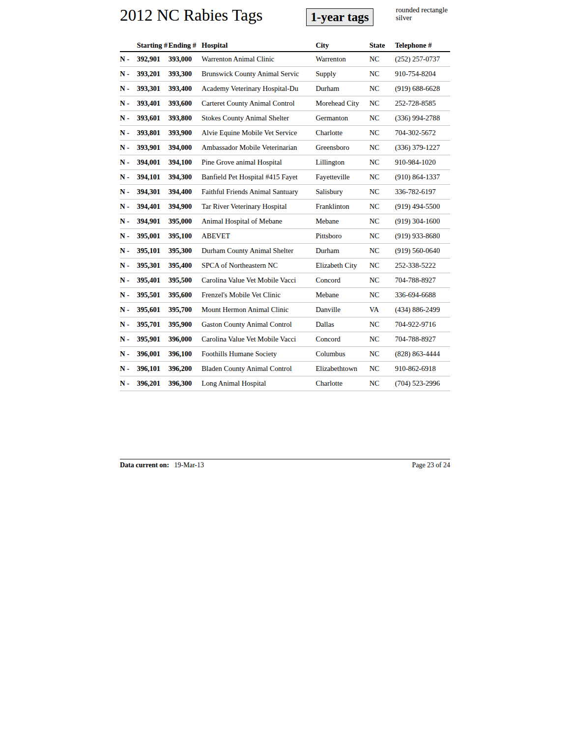2012 NC Rabies Tags
1-year tags
rounded rectangle
silver
| | Starting # | Ending # | Hospital | City | State | Telephone # |
| --- | --- | --- | --- | --- | --- | --- |
| N - | 392,901 | 393,000 | Warrenton Animal Clinic | Warrenton | NC | (252) 257-0737 |
| N - | 393,201 | 393,300 | Brunswick County Animal Servic | Supply | NC | 910-754-8204 |
| N - | 393,301 | 393,400 | Academy Veterinary Hospital-Du | Durham | NC | (919) 688-6628 |
| N - | 393,401 | 393,600 | Carteret County Animal Control | Morehead City | NC | 252-728-8585 |
| N - | 393,601 | 393,800 | Stokes County Animal Shelter | Germanton | NC | (336) 994-2788 |
| N - | 393,801 | 393,900 | Alvie Equine Mobile Vet Service | Charlotte | NC | 704-302-5672 |
| N - | 393,901 | 394,000 | Ambassador Mobile Veterinarian | Greensboro | NC | (336) 379-1227 |
| N - | 394,001 | 394,100 | Pine Grove animal Hospital | Lillington | NC | 910-984-1020 |
| N - | 394,101 | 394,300 | Banfield Pet Hospital #415 Fayet | Fayetteville | NC | (910) 864-1337 |
| N - | 394,301 | 394,400 | Faithful Friends Animal Santuary | Salisbury | NC | 336-782-6197 |
| N - | 394,401 | 394,900 | Tar River Veterinary Hospital | Franklinton | NC | (919) 494-5500 |
| N - | 394,901 | 395,000 | Animal Hospital of Mebane | Mebane | NC | (919) 304-1600 |
| N - | 395,001 | 395,100 | ABEVET | Pittsboro | NC | (919) 933-8680 |
| N - | 395,101 | 395,300 | Durham County Animal Shelter | Durham | NC | (919) 560-0640 |
| N - | 395,301 | 395,400 | SPCA of Northeastern NC | Elizabeth City | NC | 252-338-5222 |
| N - | 395,401 | 395,500 | Carolina Value Vet Mobile Vacci | Concord | NC | 704-788-8927 |
| N - | 395,501 | 395,600 | Frenzel's Mobile Vet Clinic | Mebane | NC | 336-694-6688 |
| N - | 395,601 | 395,700 | Mount Hermon Animal Clinic | Danville | VA | (434) 886-2499 |
| N - | 395,701 | 395,900 | Gaston County Animal Control | Dallas | NC | 704-922-9716 |
| N - | 395,901 | 396,000 | Carolina Value Vet Mobile Vacci | Concord | NC | 704-788-8927 |
| N - | 396,001 | 396,100 | Foothills Humane Society | Columbus | NC | (828) 863-4444 |
| N - | 396,101 | 396,200 | Bladen County Animal Control | Elizabethtown | NC | 910-862-6918 |
| N - | 396,201 | 396,300 | Long Animal Hospital | Charlotte | NC | (704) 523-2996 |
Data current on: 19-Mar-13
Page 23 of 24